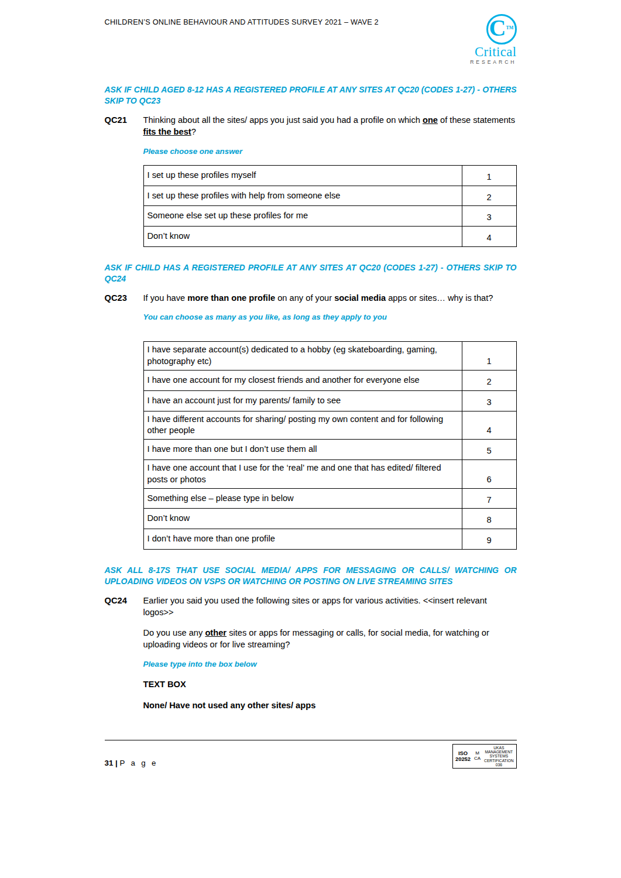CHILDREN’S ONLINE BEHAVIOUR AND ATTITUDES SURVEY 2021 – WAVE 2
CTM
Critical
RESEARCH
ASK IF CHILD AGED 8-12 HAS A REGISTERED PROFILE AT ANY SITES AT QC20 (CODES 1-27) - OTHERS SKIP TO QC23
QC21
Thinking about all the sites/ apps you just said you had a profile on which one of these statements fits the best?
Please choose one answer
| I set up these profiles myself | 1 |
| I set up these profiles with help from someone else | 2 |
| Someone else set up these profiles for me | 3 |
| Don’t know | 4 |
ASK IF CHILD HAS A REGISTERED PROFILE AT ANY SITES AT QC20 (CODES 1-27) - OTHERS SKIP TO QC24
QC23
If you have more than one profile on any of your social media apps or sites… why is that?
You can choose as many as you like, as long as they apply to you
| I have separate account(s) dedicated to a hobby (eg skateboarding, gaming, photography etc) | 1 |
| I have one account for my closest friends and another for everyone else | 2 |
| I have an account just for my parents/ family to see | 3 |
| I have different accounts for sharing/ posting my own content and for following other people | 4 |
| I have more than one but I don’t use them all | 5 |
| I have one account that I use for the ‘real’ me and one that has edited/ filtered posts or photos | 6 |
| Something else – please type in below | 7 |
| Don’t know | 8 |
| I don’t have more than one profile | 9 |
ASK ALL 8-17S THAT USE SOCIAL MEDIA/ APPS FOR MESSAGING OR CALLS/ WATCHING OR UPLOADING VIDEOS ON VSPS OR WATCHING OR POSTING ON LIVE STREAMING SITES
QC24
Earlier you said you used the following sites or apps for various activities. <<insert relevant logos>>
Do you use any other sites or apps for messaging or calls, for social media, for watching or uploading videos or for live streaming?
Please type into the box below
TEXT BOX
None/ Have not used any other sites/ apps
31 | P a g e
ISO
20252
M
CA
UKAS
MANAGEMENT
SYSTEMS
CERTIFICATION
036